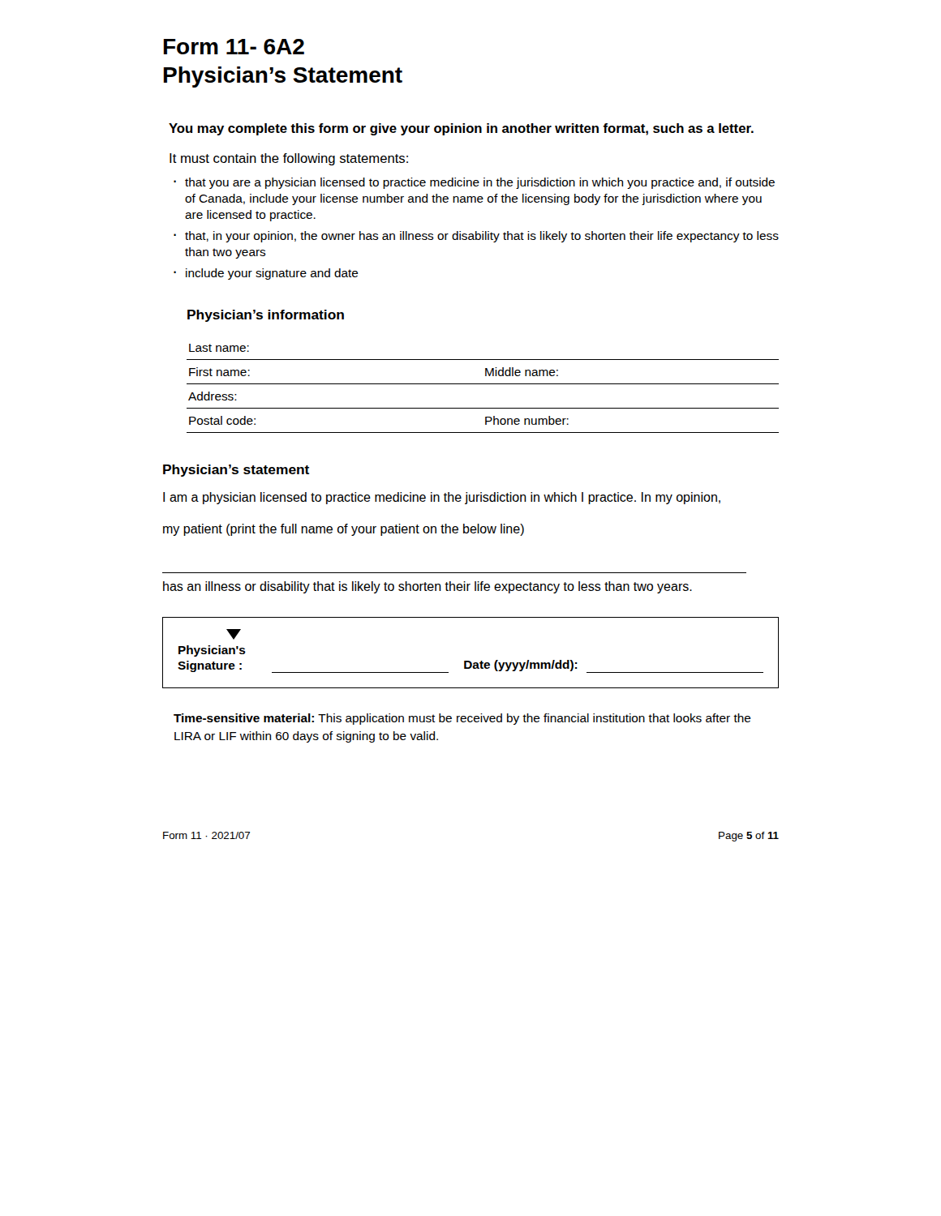Form 11- 6A2Physician’s Statement
You may complete this form or give your opinion in another written format, such as a letter.
It must contain the following statements:
that you are a physician licensed to practice medicine in the jurisdiction in which you practice and, if outside of Canada, include your license number and the name of the licensing body for the jurisdiction where you are licensed to practice.
that, in your opinion, the owner has an illness or disability that is likely to shorten their life expectancy to less than two years
include your signature and date
Physician’s information
| Last name: |
| First name: | Middle name: |
| Address: |
| Postal code: | Phone number: |
Physician’s statement
I am a physician licensed to practice medicine in the jurisdiction in which I practice. In my opinion,
my patient (print the full name of your patient on the below line)
has an illness or disability that is likely to shorten their life expectancy to less than two years.
Physician's
Signature :
Date (yyyy/mm/dd):
Time-sensitive material: This application must be received by the financial institution that looks after the LIRA or LIF within 60 days of signing to be valid.
Form 11 · 2021/07
Page 5 of 11